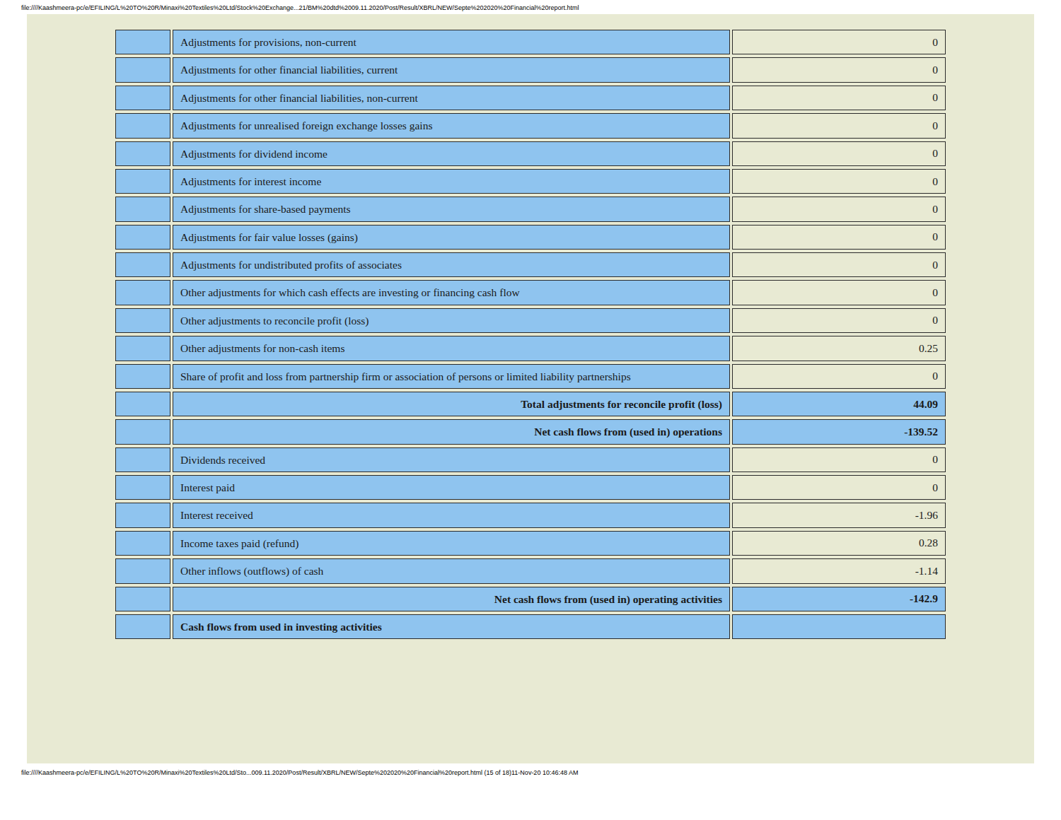file:////Kaashmeera-pc/e/EFILING/L%20TO%20R/Minaxi%20Textiles%20Ltd/Stock%20Exchange...21/BM%20dtd%2009.11.2020/Post/Result/XBRL/NEW/Septe%202020%20Financial%20report.html
| | Adjustments for provisions, non-current | 0 |
| | Adjustments for other financial liabilities, current | 0 |
| | Adjustments for other financial liabilities, non-current | 0 |
| | Adjustments for unrealised foreign exchange losses gains | 0 |
| | Adjustments for dividend income | 0 |
| | Adjustments for interest income | 0 |
| | Adjustments for share-based payments | 0 |
| | Adjustments for fair value losses (gains) | 0 |
| | Adjustments for undistributed profits of associates | 0 |
| | Other adjustments for which cash effects are investing or financing cash flow | 0 |
| | Other adjustments to reconcile profit (loss) | 0 |
| | Other adjustments for non-cash items | 0.25 |
| | Share of profit and loss from partnership firm or association of persons or limited liability partnerships | 0 |
| | Total adjustments for reconcile profit (loss) | 44.09 |
| | Net cash flows from (used in) operations | -139.52 |
| | Dividends received | 0 |
| | Interest paid | 0 |
| | Interest received | -1.96 |
| | Income taxes paid (refund) | 0.28 |
| | Other inflows (outflows) of cash | -1.14 |
| | Net cash flows from (used in) operating activities | -142.9 |
| | Cash flows from used in investing activities | |
file:////Kaashmeera-pc/e/EFILING/L%20TO%20R/Minaxi%20Textiles%20Ltd/Sto...009.11.2020/Post/Result/XBRL/NEW/Septe%202020%20Financial%20report.html (15 of 18)11-Nov-20 10:46:48 AM